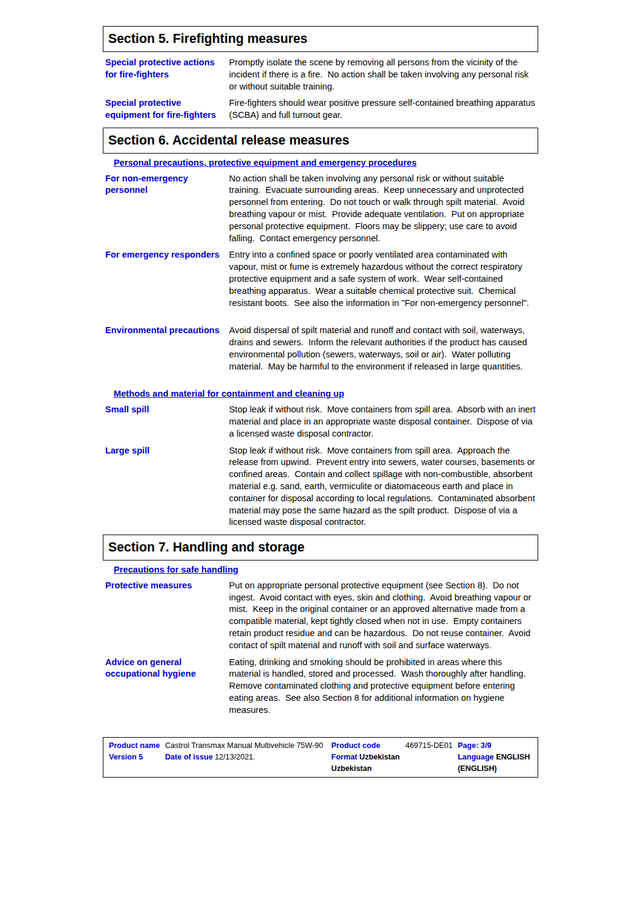Section 5. Firefighting measures
| Special protective actions for fire-fighters | Promptly isolate the scene by removing all persons from the vicinity of the incident if there is a fire. No action shall be taken involving any personal risk or without suitable training. |
| Special protective equipment for fire-fighters | Fire-fighters should wear positive pressure self-contained breathing apparatus (SCBA) and full turnout gear. |
Section 6. Accidental release measures
Personal precautions, protective equipment and emergency procedures
| For non-emergency personnel | No action shall be taken involving any personal risk or without suitable training. Evacuate surrounding areas. Keep unnecessary and unprotected personnel from entering. Do not touch or walk through spilt material. Avoid breathing vapour or mist. Provide adequate ventilation. Put on appropriate personal protective equipment. Floors may be slippery; use care to avoid falling. Contact emergency personnel. |
| For emergency responders | Entry into a confined space or poorly ventilated area contaminated with vapour, mist or fume is extremely hazardous without the correct respiratory protective equipment and a safe system of work. Wear self-contained breathing apparatus. Wear a suitable chemical protective suit. Chemical resistant boots. See also the information in "For non-emergency personnel". |
| Environmental precautions | Avoid dispersal of spilt material and runoff and contact with soil, waterways, drains and sewers. Inform the relevant authorities if the product has caused environmental pollution (sewers, waterways, soil or air). Water polluting material. May be harmful to the environment if released in large quantities. |
Methods and material for containment and cleaning up
| Small spill | Stop leak if without risk. Move containers from spill area. Absorb with an inert material and place in an appropriate waste disposal container. Dispose of via a licensed waste disposal contractor. |
| Large spill | Stop leak if without risk. Move containers from spill area. Approach the release from upwind. Prevent entry into sewers, water courses, basements or confined areas. Contain and collect spillage with non-combustible, absorbent material e.g. sand, earth, vermiculite or diatomaceous earth and place in container for disposal according to local regulations. Contaminated absorbent material may pose the same hazard as the spilt product. Dispose of via a licensed waste disposal contractor. |
Section 7. Handling and storage
Precautions for safe handling
| Protective measures | Put on appropriate personal protective equipment (see Section 8). Do not ingest. Avoid contact with eyes, skin and clothing. Avoid breathing vapour or mist. Keep in the original container or an approved alternative made from a compatible material, kept tightly closed when not in use. Empty containers retain product residue and can be hazardous. Do not reuse container. Avoid contact of spilt material and runoff with soil and surface waterways. |
| Advice on general occupational hygiene | Eating, drinking and smoking should be prohibited in areas where this material is handled, stored and processed. Wash thoroughly after handling. Remove contaminated clothing and protective equipment before entering eating areas. See also Section 8 for additional information on hygiene measures. |
| Product name | Castrol Transmax Manual Multivehicle 75W-90 | Product code | 469715-DE01 | Page: 3/9 |
| Version 5 | Date of issue 12/13/2021. | Format Uzbekistan | | Language ENGLISH |
| | | Uzbekistan | | (ENGLISH) |